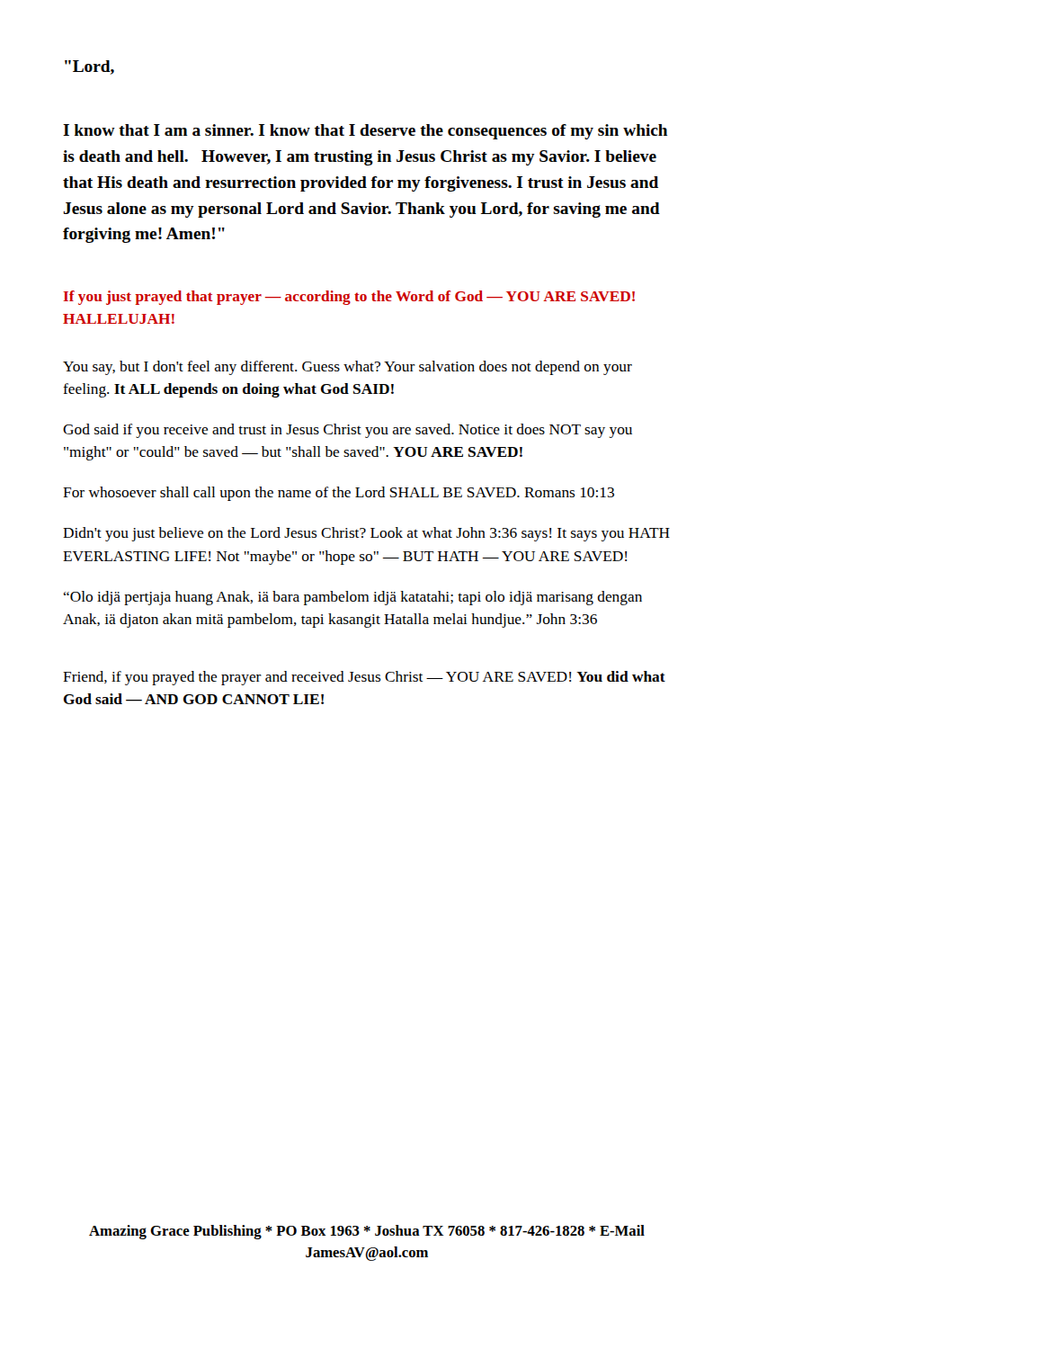"Lord,
I know that I am a sinner. I know that I deserve the consequences of my sin which is death and hell. However, I am trusting in Jesus Christ as my Savior. I believe that His death and resurrection provided for my forgiveness. I trust in Jesus and Jesus alone as my personal Lord and Savior. Thank you Lord, for saving me and forgiving me! Amen!"
If you just prayed that prayer — according to the Word of God — YOU ARE SAVED! HALLELUJAH!
You say, but I don't feel any different. Guess what? Your salvation does not depend on your feeling. It ALL depends on doing what God SAID!
God said if you receive and trust in Jesus Christ you are saved. Notice it does NOT say you "might" or "could" be saved — but "shall be saved". YOU ARE SAVED!
For whosoever shall call upon the name of the Lord SHALL BE SAVED. Romans 10:13
Didn't you just believe on the Lord Jesus Christ? Look at what John 3:36 says! It says you HATH EVERLASTING LIFE! Not "maybe" or "hope so" — BUT HATH — YOU ARE SAVED!
“Olo idjä pertjaja huang Anak, iä bara pambelom idjä katatahi; tapi olo idjä marisang dengan Anak, iä djaton akan mitä pambelom, tapi kasangit Hatalla melai hundjue.” John 3:36
Friend, if you prayed the prayer and received Jesus Christ — YOU ARE SAVED! You did what God said — AND GOD CANNOT LIE!
Amazing Grace Publishing * PO Box 1963 * Joshua TX 76058 * 817-426-1828 * E-Mail JamesAV@aol.com